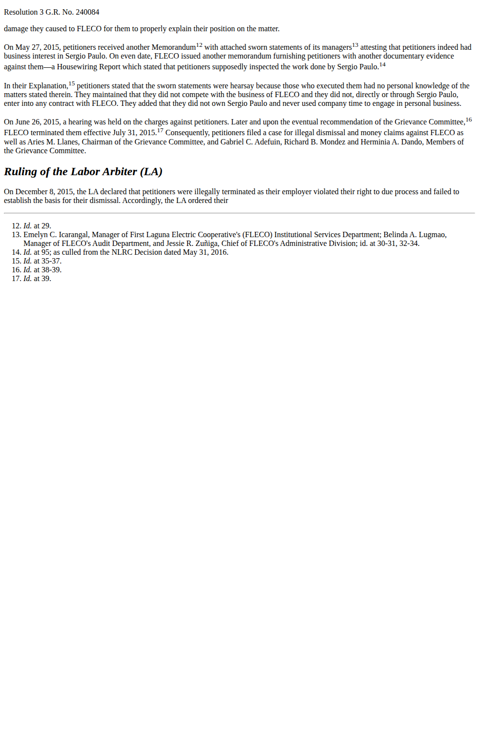Resolution 3 G.R. No. 240084
damage they caused to FLECO for them to properly explain their position on the matter.
On May 27, 2015, petitioners received another Memorandum12 with attached sworn statements of its managers13 attesting that petitioners indeed had business interest in Sergio Paulo. On even date, FLECO issued another memorandum furnishing petitioners with another documentary evidence against them—a Housewiring Report which stated that petitioners supposedly inspected the work done by Sergio Paulo.14
In their Explanation,15 petitioners stated that the sworn statements were hearsay because those who executed them had no personal knowledge of the matters stated therein. They maintained that they did not compete with the business of FLECO and they did not, directly or through Sergio Paulo, enter into any contract with FLECO. They added that they did not own Sergio Paulo and never used company time to engage in personal business.
On June 26, 2015, a hearing was held on the charges against petitioners. Later and upon the eventual recommendation of the Grievance Committee,16 FLECO terminated them effective July 31, 2015.17 Consequently, petitioners filed a case for illegal dismissal and money claims against FLECO as well as Aries M. Llanes, Chairman of the Grievance Committee, and Gabriel C. Adefuin, Richard B. Mondez and Herminia A. Dando, Members of the Grievance Committee.
Ruling of the Labor Arbiter (LA)
On December 8, 2015, the LA declared that petitioners were illegally terminated as their employer violated their right to due process and failed to establish the basis for their dismissal. Accordingly, the LA ordered their
Id. at 29.
Emelyn C. Icarangal, Manager of First Laguna Electric Cooperative's (FLECO) Institutional Services Department; Belinda A. Lugmao, Manager of FLECO's Audit Department, and Jessie R. Zuñiga, Chief of FLECO's Administrative Division; id. at 30-31, 32-34.
Id. at 95; as culled from the NLRC Decision dated May 31, 2016.
Id. at 35-37.
Id. at 38-39.
Id. at 39.